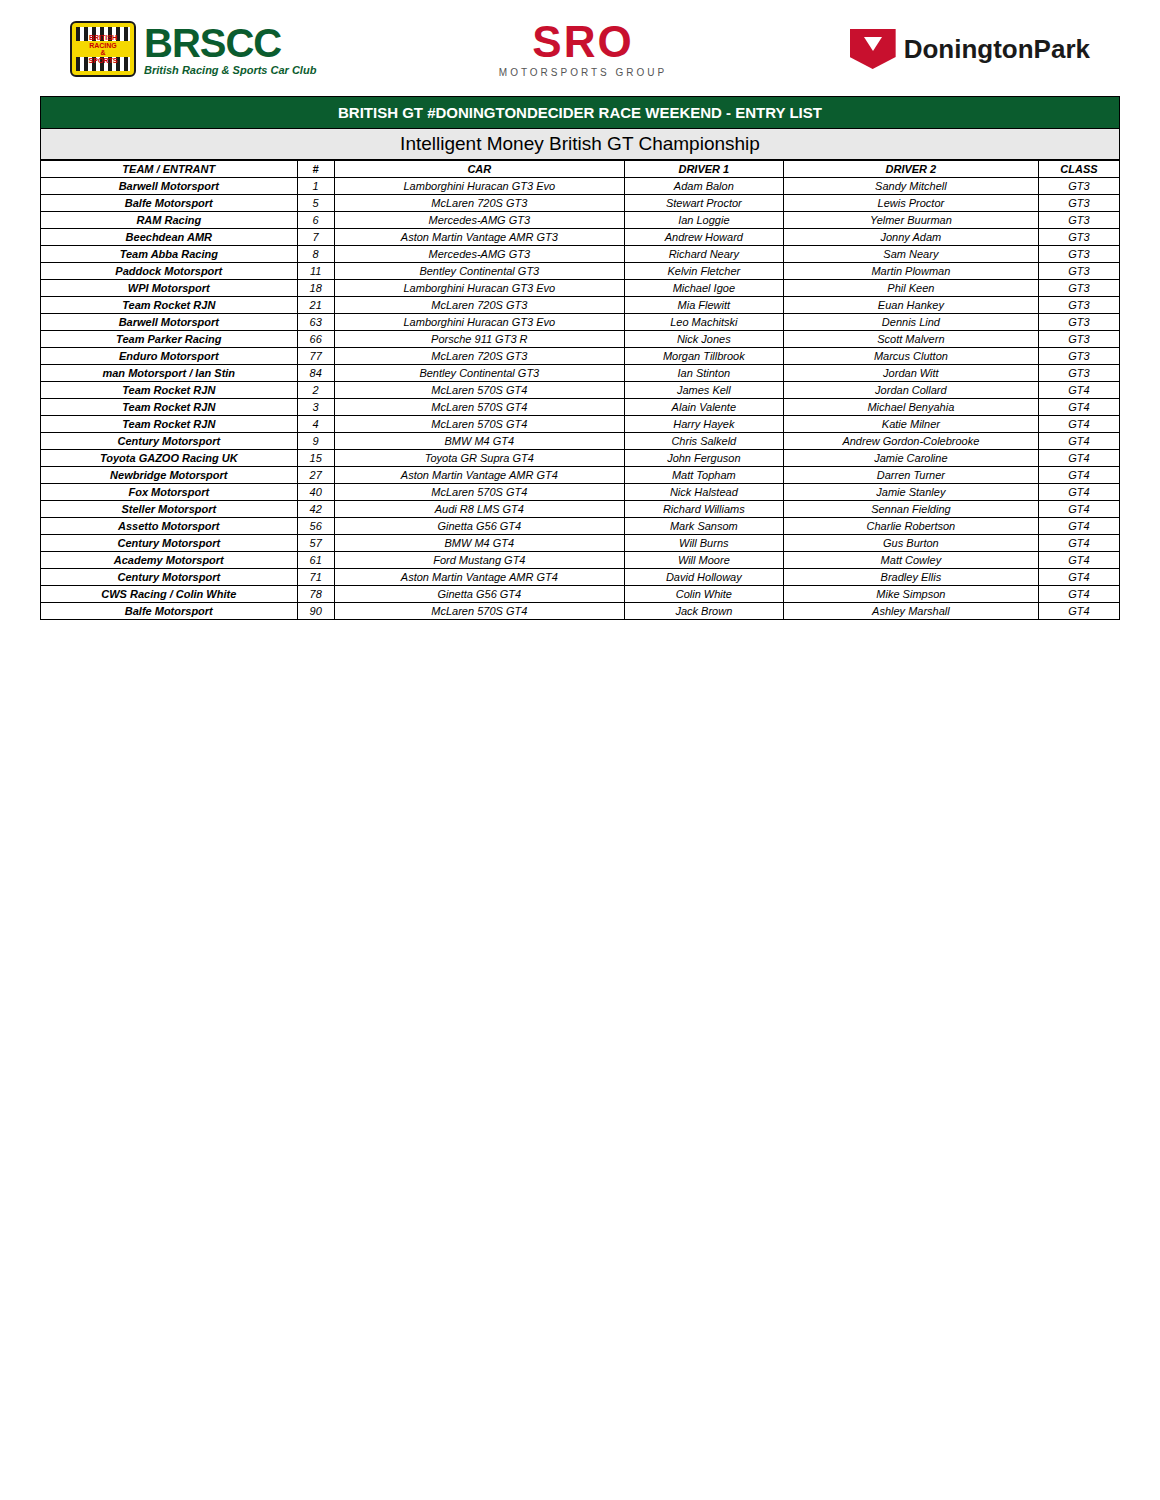BRITISH
RACING
& SPORTS
BRSCC
British Racing & Sports Car Club
SRO
MOTORSPORTS GROUP
DoningtonPark
BRITISH GT #DONINGTONDECIDER RACE WEEKEND - ENTRY LIST
Intelligent Money British GT Championship
| TEAM / ENTRANT | # | CAR | DRIVER 1 | DRIVER 2 | CLASS |
| --- | --- | --- | --- | --- | --- |
| Barwell Motorsport | 1 | Lamborghini Huracan GT3 Evo | Adam Balon | Sandy Mitchell | GT3 |
| Balfe Motorsport | 5 | McLaren 720S GT3 | Stewart Proctor | Lewis Proctor | GT3 |
| RAM Racing | 6 | Mercedes-AMG GT3 | Ian Loggie | Yelmer Buurman | GT3 |
| Beechdean AMR | 7 | Aston Martin Vantage AMR GT3 | Andrew Howard | Jonny Adam | GT3 |
| Team Abba Racing | 8 | Mercedes-AMG GT3 | Richard Neary | Sam Neary | GT3 |
| Paddock Motorsport | 11 | Bentley Continental GT3 | Kelvin Fletcher | Martin Plowman | GT3 |
| WPI Motorsport | 18 | Lamborghini Huracan GT3 Evo | Michael Igoe | Phil Keen | GT3 |
| Team Rocket RJN | 21 | McLaren 720S GT3 | Mia Flewitt | Euan Hankey | GT3 |
| Barwell Motorsport | 63 | Lamborghini Huracan GT3 Evo | Leo Machitski | Dennis Lind | GT3 |
| Team Parker Racing | 66 | Porsche 911 GT3 R | Nick Jones | Scott Malvern | GT3 |
| Enduro Motorsport | 77 | McLaren 720S GT3 | Morgan Tillbrook | Marcus Clutton | GT3 |
| man Motorsport / Ian Stin | 84 | Bentley Continental GT3 | Ian Stinton | Jordan Witt | GT3 |
| Team Rocket RJN | 2 | McLaren 570S GT4 | James Kell | Jordan Collard | GT4 |
| Team Rocket RJN | 3 | McLaren 570S GT4 | Alain Valente | Michael Benyahia | GT4 |
| Team Rocket RJN | 4 | McLaren 570S GT4 | Harry Hayek | Katie Milner | GT4 |
| Century Motorsport | 9 | BMW M4 GT4 | Chris Salkeld | Andrew Gordon-Colebrooke | GT4 |
| Toyota GAZOO Racing UK | 15 | Toyota GR Supra GT4 | John Ferguson | Jamie Caroline | GT4 |
| Newbridge Motorsport | 27 | Aston Martin Vantage AMR GT4 | Matt Topham | Darren Turner | GT4 |
| Fox Motorsport | 40 | McLaren 570S GT4 | Nick Halstead | Jamie Stanley | GT4 |
| Steller Motorsport | 42 | Audi R8 LMS GT4 | Richard Williams | Sennan Fielding | GT4 |
| Assetto Motorsport | 56 | Ginetta G56 GT4 | Mark Sansom | Charlie Robertson | GT4 |
| Century Motorsport | 57 | BMW M4 GT4 | Will Burns | Gus Burton | GT4 |
| Academy Motorsport | 61 | Ford Mustang GT4 | Will Moore | Matt Cowley | GT4 |
| Century Motorsport | 71 | Aston Martin Vantage AMR GT4 | David Holloway | Bradley Ellis | GT4 |
| CWS Racing / Colin White | 78 | Ginetta G56 GT4 | Colin White | Mike Simpson | GT4 |
| Balfe Motorsport | 90 | McLaren 570S GT4 | Jack Brown | Ashley Marshall | GT4 |